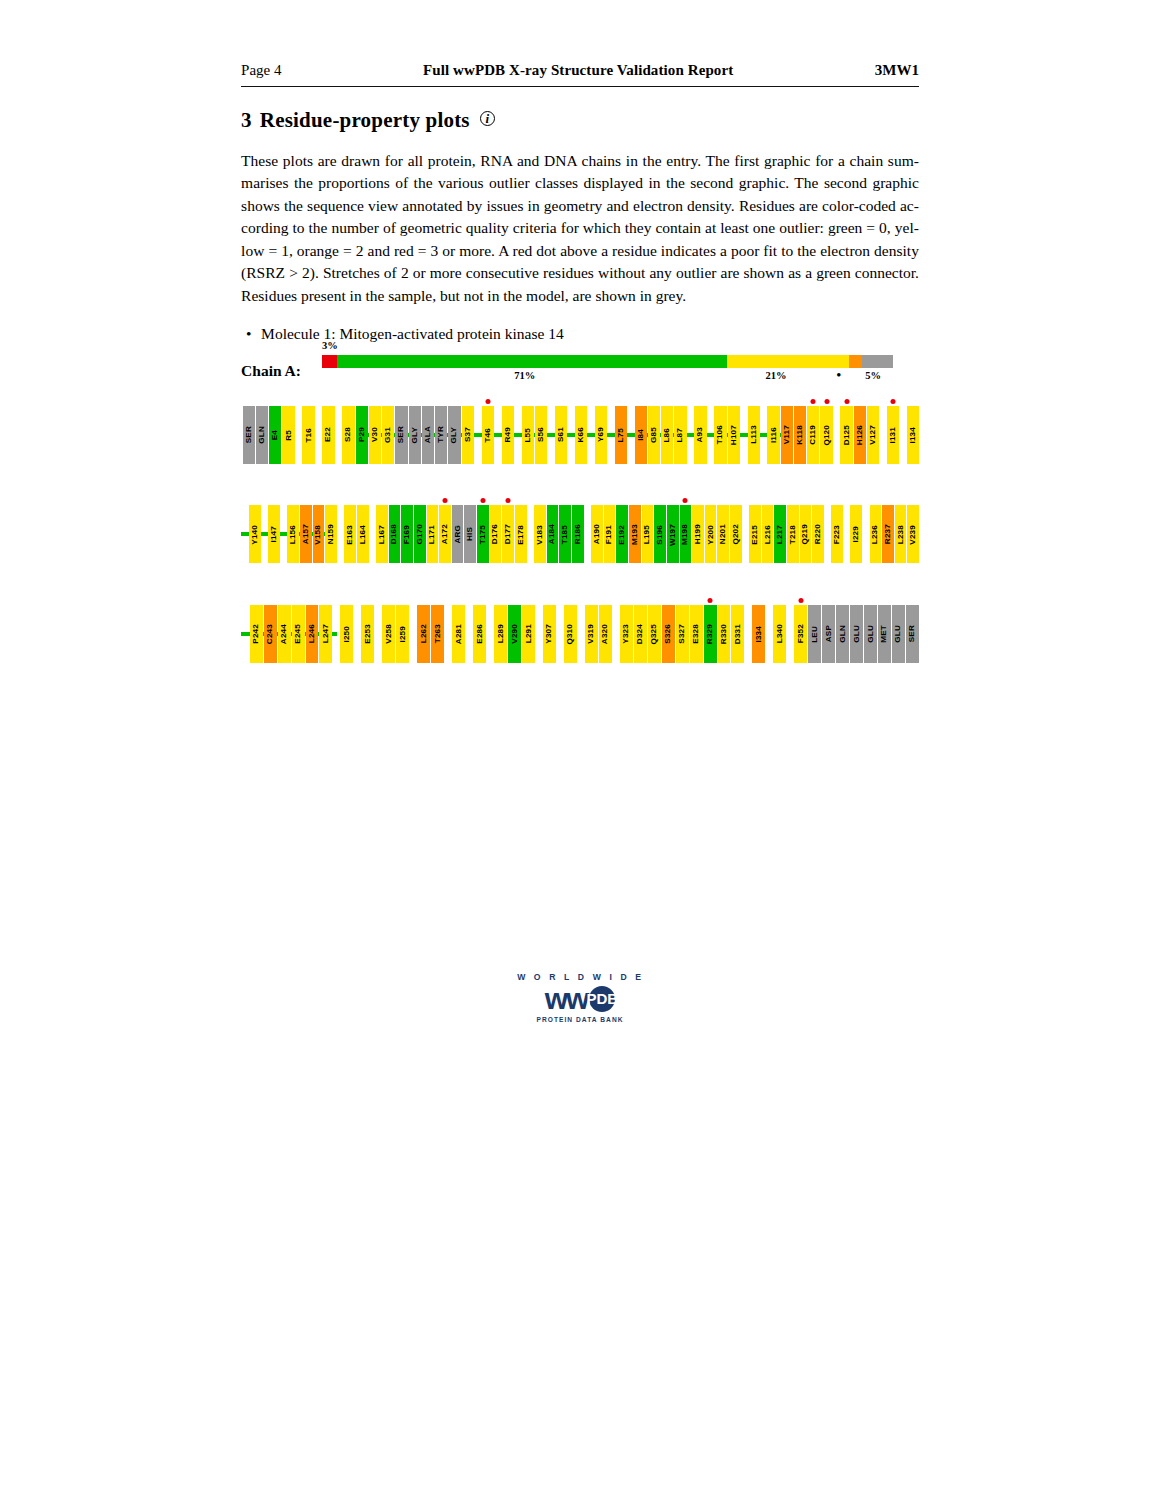Page 4
Full wwPDB X-ray Structure Validation Report
3MW1
3 Residue-property plots i
These plots are drawn for all protein, RNA and DNA chains in the entry. The first graphic for a chain summarises the proportions of the various outlier classes displayed in the second graphic. The second graphic shows the sequence view annotated by issues in geometry and electron density. Residues are color-coded according to the number of geometric quality criteria for which they contain at least one outlier: green = 0, yellow = 1, orange = 2 and red = 3 or more. A red dot above a residue indicates a poor fit to the electron density (RSRZ > 2). Stretches of 2 or more consecutive residues without any outlier are shown as a green connector. Residues present in the sample, but not in the model, are shown in grey.
Molecule 1: Mitogen-activated protein kinase 14
Chain A:
3%
71% 21% • 5%
SER
GLN
E4
R5
T16
E22
S28
P29
V30
G31
SER
GLY
ALA
TYR
GLY
S37
T46
R49
L55
S56
S61
K66
Y69
L75
I84
G85
L86
L87
A93
T106
H107
L113
I116
V117
K118
C119
Q120
D125
H126
V127
I131
I134
Y140
I147
L156
A157
V158
N159
E163
L164
L167
D168
F169
G170
L171
A172
ARG
HIS
T175
D176
D177
E178
V183
A184
T185
R186
A190
F191
E192
M193
L195
S196
W197
M198
H199
Y200
N201
Q202
E215
L216
L217
T218
Q219
R220
F223
I229
L236
R237
L238
V239
P242
C243
A244
E245
L246
L247
I250
E253
V258
I259
L262
T263
A281
E286
L289
V290
L291
Y307
Q310
V319
A320
Y323
D324
Q325
S326
S327
E328
R329
R330
D331
I334
L340
F352
LEU
ASP
GLN
GLU
GLU
MET
GLU
SER
WORLDWIDE
ww PDB
PROTEIN DATA BANK